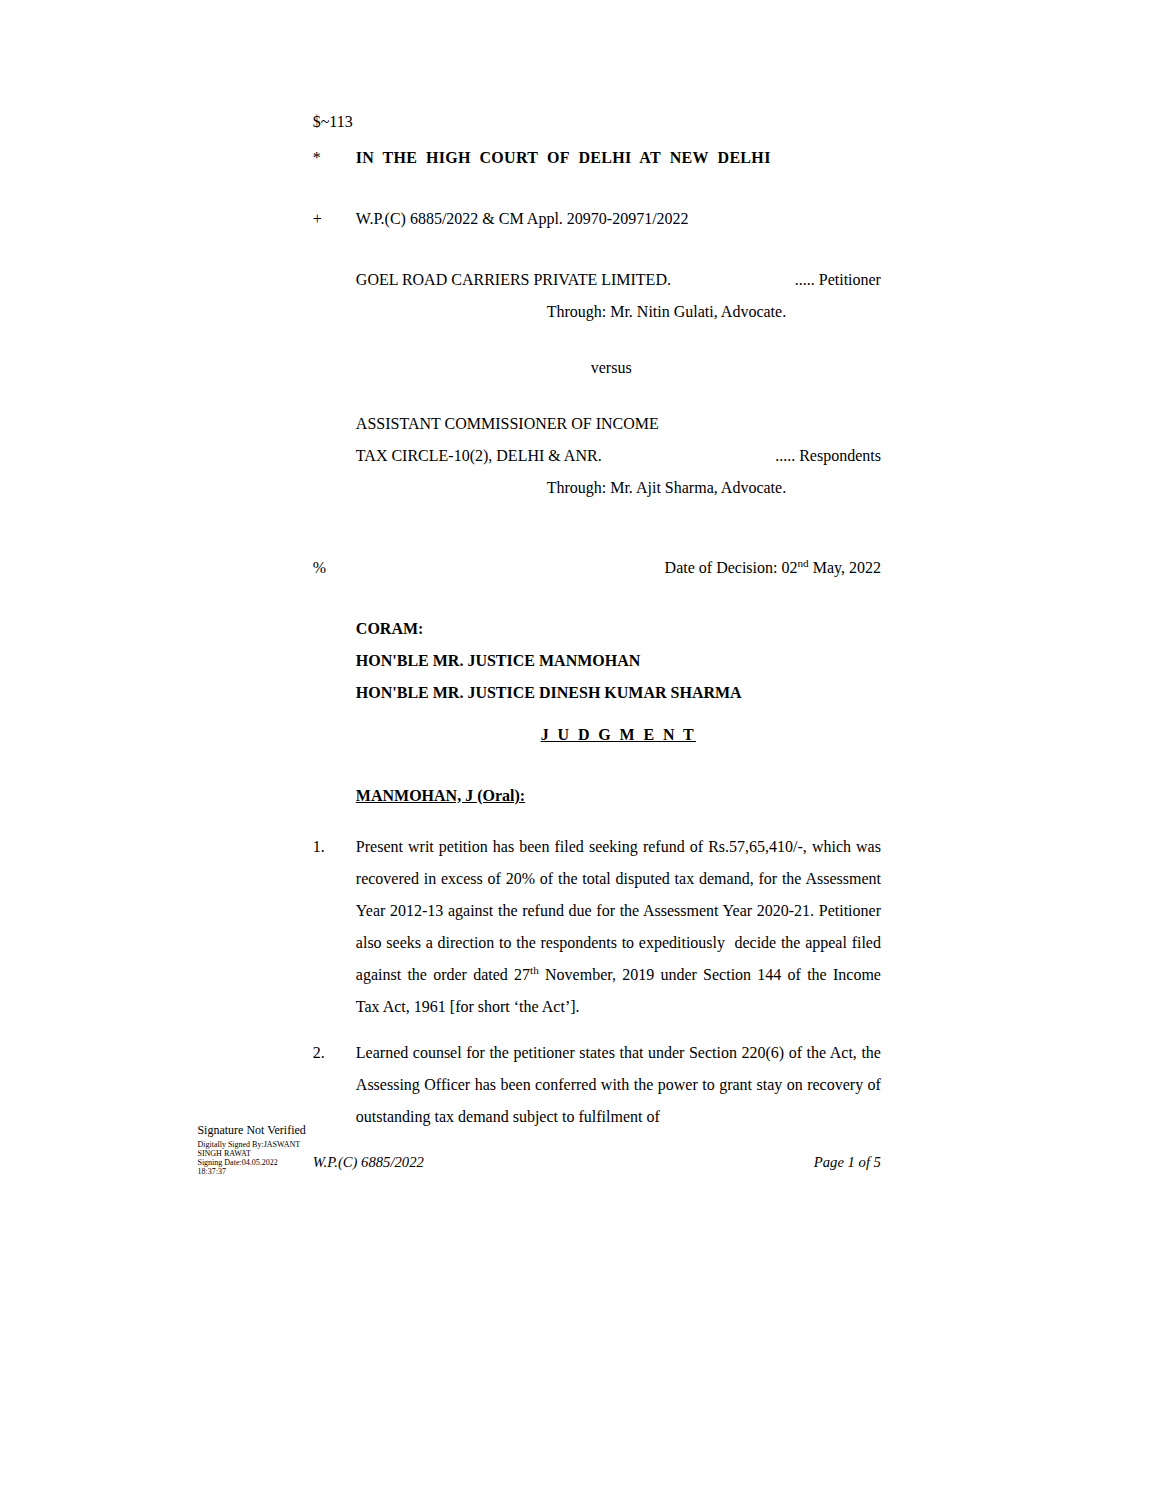$~113
* IN THE HIGH COURT OF DELHI AT NEW DELHI
+ W.P.(C) 6885/2022 & CM Appl. 20970-20971/2022
GOEL ROAD CARRIERS PRIVATE LIMITED. ..... Petitioner
Through: Mr. Nitin Gulati, Advocate.
versus
ASSISTANT COMMISSIONER OF INCOME
TAX CIRCLE-10(2), DELHI & ANR. ..... Respondents
Through: Mr. Ajit Sharma, Advocate.
% Date of Decision: 02nd May, 2022
CORAM:
HON'BLE MR. JUSTICE MANMOHAN
HON'BLE MR. JUSTICE DINESH KUMAR SHARMA
J U D G M E N T
MANMOHAN, J (Oral):
1. Present writ petition has been filed seeking refund of Rs.57,65,410/-, which was recovered in excess of 20% of the total disputed tax demand, for the Assessment Year 2012-13 against the refund due for the Assessment Year 2020-21. Petitioner also seeks a direction to the respondents to expeditiously decide the appeal filed against the order dated 27th November, 2019 under Section 144 of the Income Tax Act, 1961 [for short ‘the Act’].
2. Learned counsel for the petitioner states that under Section 220(6) of the Act, the Assessing Officer has been conferred with the power to grant stay on recovery of outstanding tax demand subject to fulfilment of
Signature Not Verified
Digitally Signed By:JASWANT
SINGH RAWAT
Signing Date:04.05.2022
18:37:37
W.P.(C) 6885/2022 Page 1 of 5